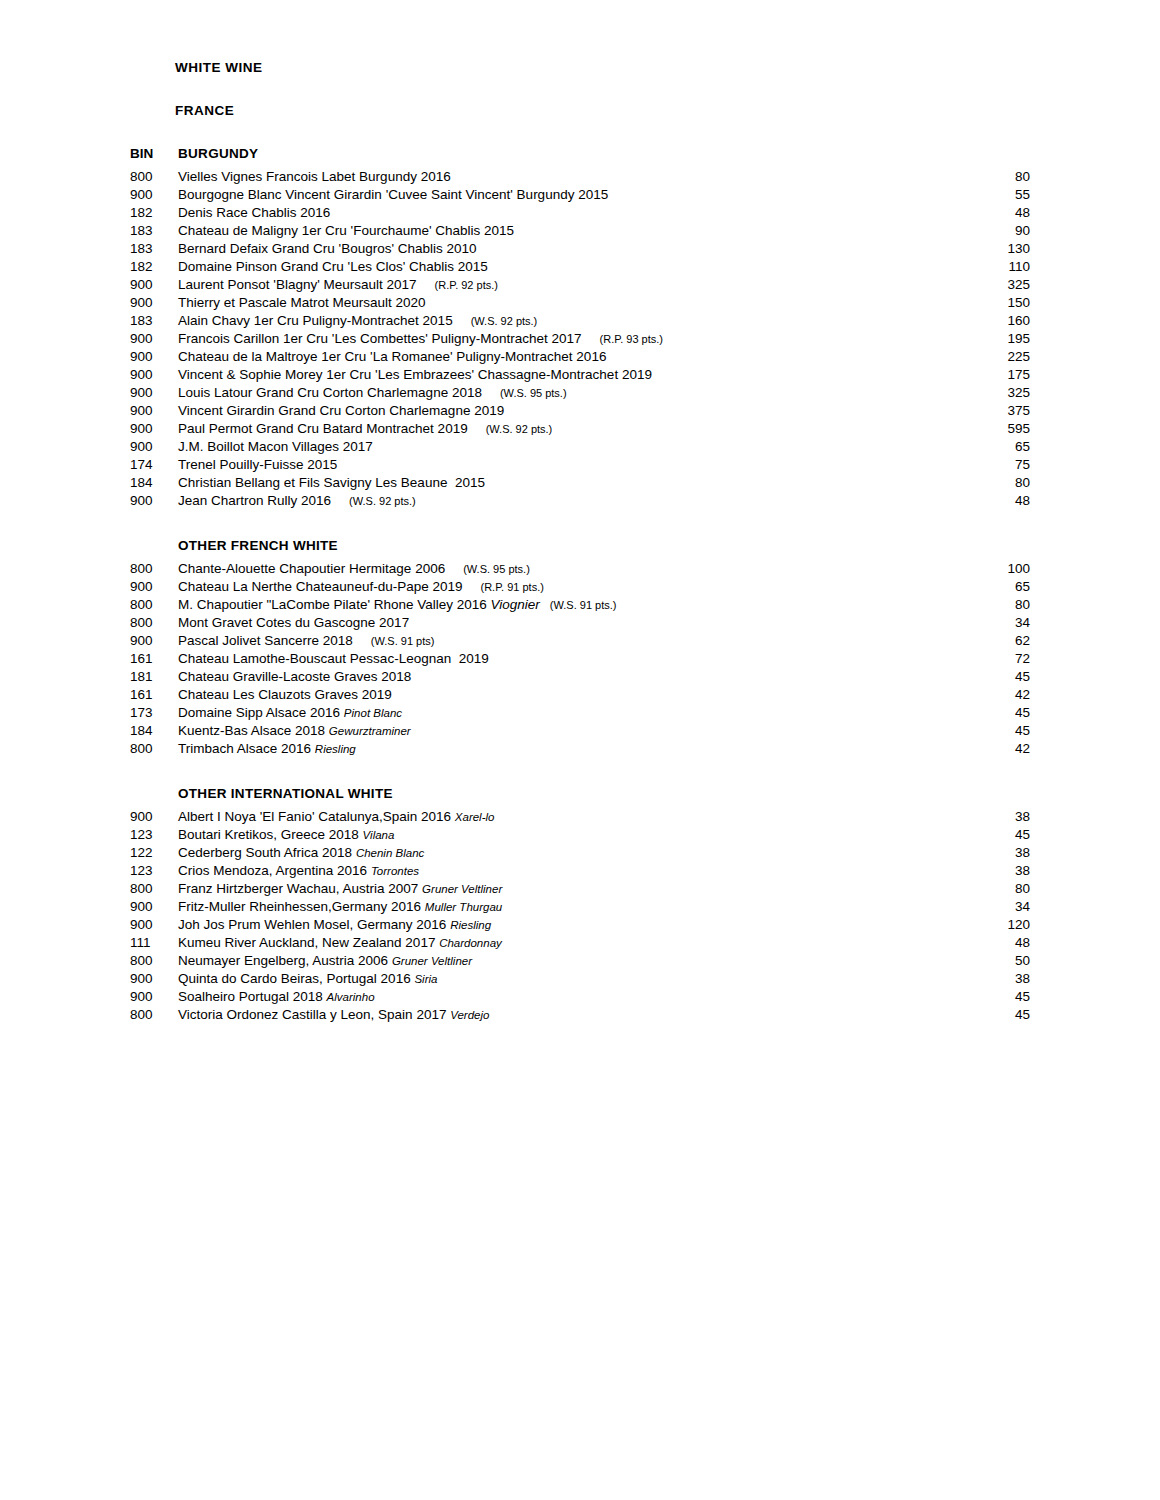WHITE WINE
FRANCE
| BIN | BURGUNDY | |
| 800 | Vielles Vignes Francois Labet Burgundy 2016 | 80 |
| 900 | Bourgogne Blanc Vincent Girardin 'Cuvee Saint Vincent' Burgundy 2015 | 55 |
| 182 | Denis Race Chablis 2016 | 48 |
| 183 | Chateau de Maligny 1er Cru 'Fourchaume' Chablis 2015 | 90 |
| 183 | Bernard Defaix Grand Cru 'Bougros' Chablis 2010 | 130 |
| 182 | Domaine Pinson Grand Cru 'Les Clos' Chablis 2015 | 110 |
| 900 | Laurent Ponsot 'Blagny' Meursault 2017 (R.P. 92 pts.) | 325 |
| 900 | Thierry et Pascale Matrot Meursault 2020 | 150 |
| 183 | Alain Chavy 1er Cru Puligny-Montrachet 2015 (W.S. 92 pts.) | 160 |
| 900 | Francois Carillon 1er Cru 'Les Combettes' Puligny-Montrachet 2017 (R.P. 93 pts.) | 195 |
| 900 | Chateau de la Maltroye 1er Cru 'La Romanee' Puligny-Montrachet 2016 | 225 |
| 900 | Vincent & Sophie Morey 1er Cru 'Les Embrazees' Chassagne-Montrachet 2019 | 175 |
| 900 | Louis Latour Grand Cru Corton Charlemagne 2018 (W.S. 95 pts.) | 325 |
| 900 | Vincent Girardin Grand Cru Corton Charlemagne 2019 | 375 |
| 900 | Paul Permot Grand Cru Batard Montrachet 2019 (W.S. 92 pts.) | 595 |
| 900 | J.M. Boillot Macon Villages 2017 | 65 |
| 174 | Trenel Pouilly-Fuisse 2015 | 75 |
| 184 | Christian Bellang et Fils Savigny Les Beaune 2015 | 80 |
| 900 | Jean Chartron Rully 2016 (W.S. 92 pts.) | 48 |
| | OTHER FRENCH WHITE | |
| 800 | Chante-Alouette Chapoutier Hermitage 2006 (W.S. 95 pts.) | 100 |
| 900 | Chateau La Nerthe Chateauneuf-du-Pape 2019 (R.P. 91 pts.) | 65 |
| 800 | M. Chapoutier "LaCombe Pilate' Rhone Valley 2016 Viognier (W.S. 91 pts.) | 80 |
| 800 | Mont Gravet Cotes du Gascogne 2017 | 34 |
| 900 | Pascal Jolivet Sancerre 2018 (W.S. 91 pts) | 62 |
| 161 | Chateau Lamothe-Bouscaut Pessac-Leognan 2019 | 72 |
| 181 | Chateau Graville-Lacoste Graves 2018 | 45 |
| 161 | Chateau Les Clauzots Graves 2019 | 42 |
| 173 | Domaine Sipp Alsace 2016 Pinot Blanc | 45 |
| 184 | Kuentz-Bas Alsace 2018 Gewurztraminer | 45 |
| 800 | Trimbach Alsace 2016 Riesling | 42 |
| | OTHER INTERNATIONAL WHITE | |
| 900 | Albert I Noya 'El Fanio' Catalunya,Spain 2016 Xarel-lo | 38 |
| 123 | Boutari Kretikos, Greece 2018 Vilana | 45 |
| 122 | Cederberg South Africa 2018 Chenin Blanc | 38 |
| 123 | Crios Mendoza, Argentina 2016 Torrontes | 38 |
| 800 | Franz Hirtzberger Wachau, Austria 2007 Gruner Veltliner | 80 |
| 900 | Fritz-Muller Rheinhessen,Germany 2016 Muller Thurgau | 34 |
| 900 | Joh Jos Prum Wehlen Mosel, Germany 2016 Riesling | 120 |
| 111 | Kumeu River Auckland, New Zealand 2017 Chardonnay | 48 |
| 800 | Neumayer Engelberg, Austria 2006 Gruner Veltliner | 50 |
| 900 | Quinta do Cardo Beiras, Portugal 2016 Siria | 38 |
| 900 | Soalheiro Portugal 2018 Alvarinho | 45 |
| 800 | Victoria Ordonez Castilla y Leon, Spain 2017 Verdejo | 45 |